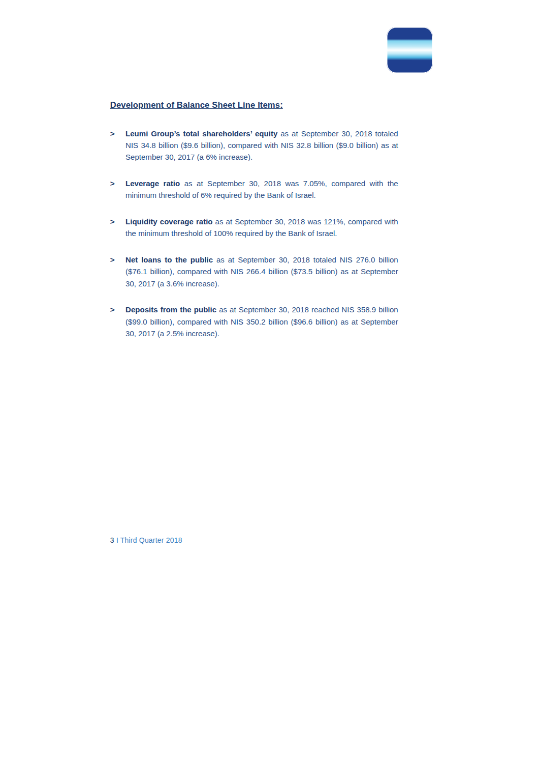Development of Balance Sheet Line Items:
Leumi Group’s total shareholders’ equity as at September 30, 2018 totaled NIS 34.8 billion ($9.6 billion), compared with NIS 32.8 billion ($9.0 billion) as at September 30, 2017 (a 6% increase).
Leverage ratio as at September 30, 2018 was 7.05%, compared with the minimum threshold of 6% required by the Bank of Israel.
Liquidity coverage ratio as at September 30, 2018 was 121%, compared with the minimum threshold of 100% required by the Bank of Israel.
Net loans to the public as at September 30, 2018 totaled NIS 276.0 billion ($76.1 billion), compared with NIS 266.4 billion ($73.5 billion) as at September 30, 2017 (a 3.6% increase).
Deposits from the public as at September 30, 2018 reached NIS 358.9 billion ($99.0 billion), compared with NIS 350.2 billion ($96.6 billion) as at September 30, 2017 (a 2.5% increase).
3 I Third Quarter 2018